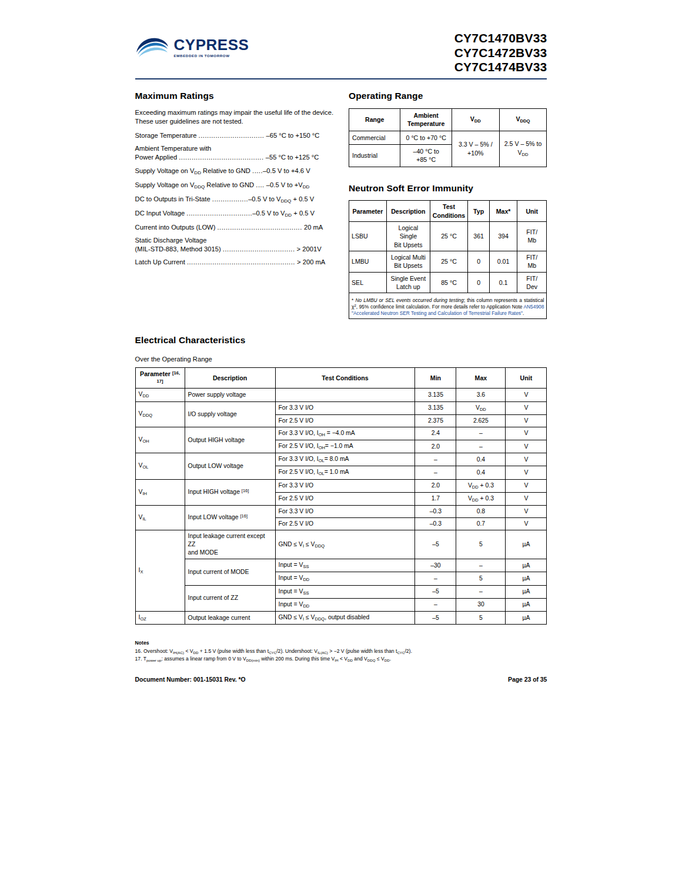CYPRESS EMBEDDED IN TOMORROW
CY7C1470BV33
CY7C1472BV33
CY7C1474BV33
Maximum Ratings
Exceeding maximum ratings may impair the useful life of the device. These user guidelines are not tested.
Storage Temperature ............................... –65 °C to +150 °C
Ambient Temperature with
Power Applied ........................................ –55 °C to +125 °C
Supply Voltage on VDD Relative to GND .....–0.5 V to +4.6 V
Supply Voltage on VDDQ Relative to GND .... –0.5 V to +VDD
DC to Outputs in Tri-State .................–0.5 V to VDDQ + 0.5 V
DC Input Voltage ...............................–0.5 V to VDD + 0.5 V
Current into Outputs (LOW) ........................................ 20 mA
Static Discharge Voltage
(MIL-STD-883, Method 3015) .................................. > 2001V
Latch Up Current ................................................... > 200 mA
Operating Range
| Range | Ambient Temperature | V DD | V DDQ |
| --- | --- | --- | --- |
| Commercial | 0 °C to +70 °C | 3.3 V – 5% / +10% | 2.5 V – 5% to V DD |
| Industrial | –40 °C to +85 °C |
Neutron Soft Error Immunity
| Parameter | Description | Test Conditions | Typ | Max* | Unit |
| --- | --- | --- | --- | --- | --- |
| LSBU | Logical Single Bit Upsets | 25 °C | 361 | 394 | FIT/ Mb |
| LMBU | Logical Multi Bit Upsets | 25 °C | 0 | 0.01 | FIT/ Mb |
| SEL | Single Event Latch up | 85 °C | 0 | 0.1 | FIT/ Dev |
| * No LMBU or SEL events occurred during testing ; this column represents a statistical χ 2 , 95% confidence limit calculation. For more details refer to Application Note AN54908 "Accelerated Neutron SER Testing and Calculation of Terrestrial Failure Rates" . |
Electrical Characteristics
Over the Operating Range
| Parameter [16, 17] | Description | Test Conditions | Min | Max | Unit |
| --- | --- | --- | --- | --- | --- |
| V DD | Power supply voltage | | 3.135 | 3.6 | V |
| V DDQ | I/O supply voltage | For 3.3 V I/O | 3.135 | V DD | V |
| For 2.5 V I/O | 2.375 | 2.625 | V |
| V OH | Output HIGH voltage | For 3.3 V I/O, I OH = −4.0 mA | 2.4 | – | V |
| For 2.5 V I/O, I OH = −1.0 mA | 2.0 | – | V |
| V OL | Output LOW voltage | For 3.3 V I/O, I OL = 8.0 mA | – | 0.4 | V |
| For 2.5 V I/O, I OL = 1.0 mA | – | 0.4 | V |
| V IH | Input HIGH voltage [16] | For 3.3 V I/O | 2.0 | V DD + 0.3 | V |
| For 2.5 V I/O | 1.7 | V DD + 0.3 | V |
| V IL | Input LOW voltage [16] | For 3.3 V I/O | –0.3 | 0.8 | V |
| For 2.5 V I/O | –0.3 | 0.7 | V |
| I X | Input leakage current except ZZ and MODE | GND ≤ V I ≤ V DDQ | –5 | 5 | µA |
| Input current of MODE | Input = V SS | –30 | – | µA |
| Input = V DD | – | 5 | µA |
| Input current of ZZ | Input = V SS | –5 | – | µA |
| Input = V DD | – | 30 | µA |
| I OZ | Output leakage current | GND ≤ V I ≤ V DDQ , output disabled | –5 | 5 | µA |
Notes
16. Overshoot: VIH(AC) < VDD + 1.5 V (pulse width less than tCYC/2). Undershoot: VIL(AC) > −2 V (pulse width less than tCYC/2).
17. Tpower up: assumes a linear ramp from 0 V to VDD(min) within 200 ms. During this time VIH < VDD and VDDQ ≤ VDD.
Document Number: 001-15031 Rev. *O
Page 23 of 35